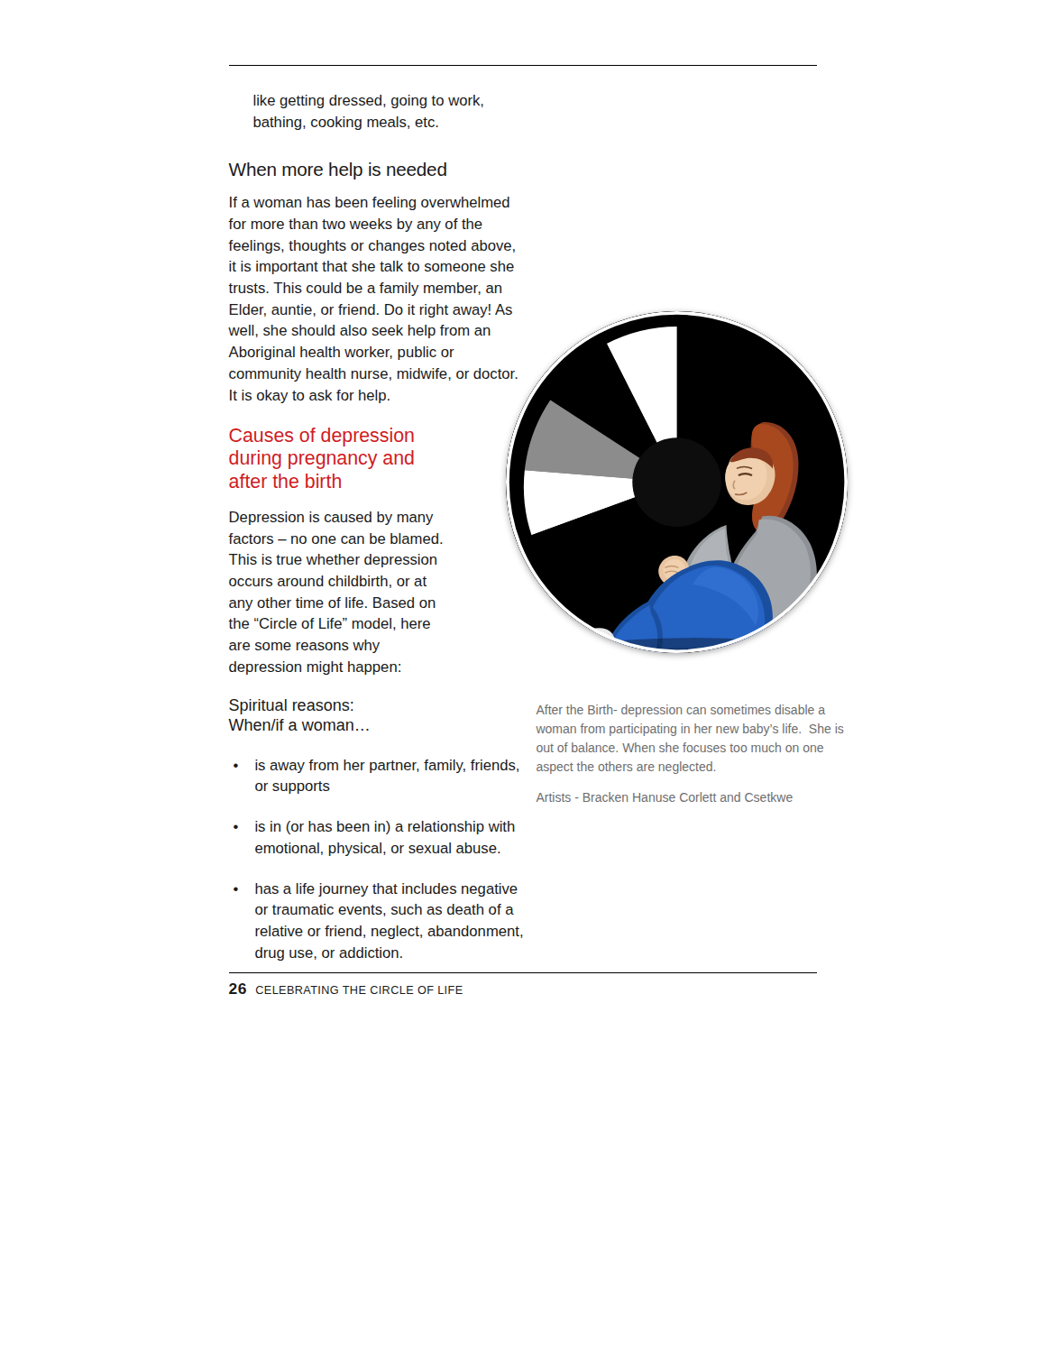like getting dressed, going to work, bathing, cooking meals, etc.
When more help is needed
If a woman has been feeling overwhelmed for more than two weeks by any of the feelings, thoughts or changes noted above, it is important that she talk to someone she trusts. This could be a family member, an Elder, auntie, or friend. Do it right away! As well, she should also seek help from an Aboriginal health worker, public or community health nurse, midwife, or doctor. It is okay to ask for help.
Causes of depression
during pregnancy and
after the birth
Depression is caused by many factors – no one can be blamed. This is true whether depression occurs around childbirth, or at any other time of life. Based on the “Circle of Life” model, here are some reasons why depression might happen:
Spiritual reasons:
When/if a woman…
is away from her partner, family, friends, or supports
is in (or has been in) a relationship with emotional, physical, or sexual abuse.
has a life journey that includes negative or traumatic events, such as death of a relative or friend, neglect, abandonment, drug use, or addiction.
After the Birth- depression can sometimes disable a woman from participating in her new baby’s life. She is out of balance. When she focuses too much on one aspect the others are neglected.
Artists - Bracken Hanuse Corlett and Csetkwe
26 CELEBRATING THE CIRCLE OF LIFE